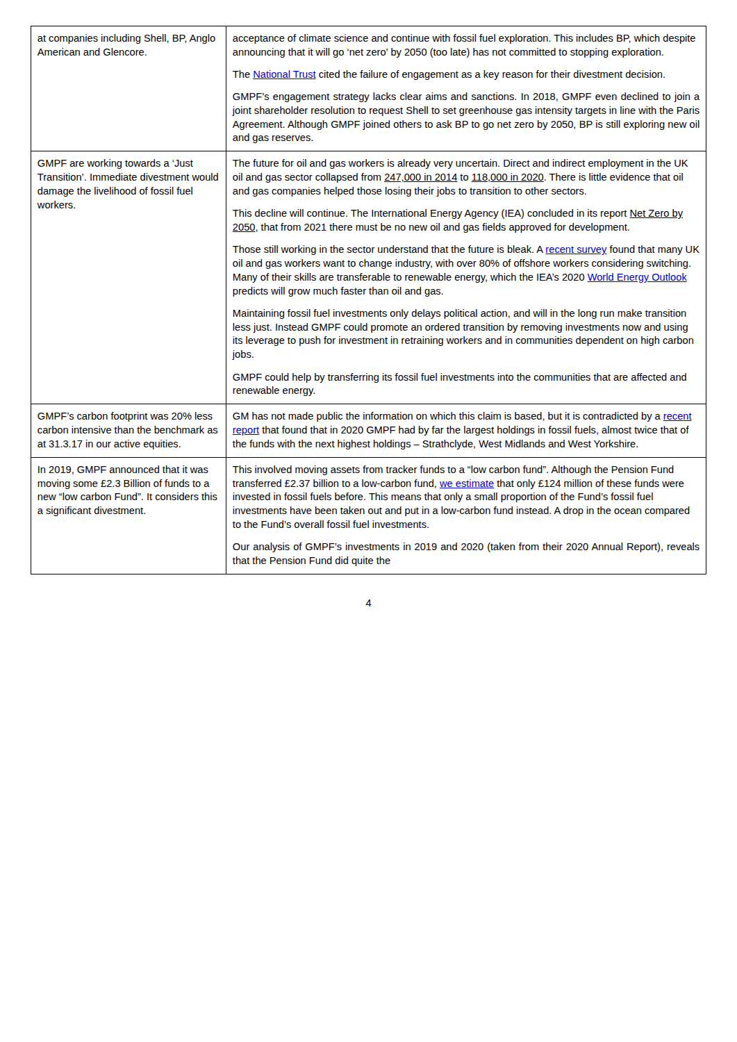| at companies including Shell, BP, Anglo American and Glencore. | acceptance of climate science and continue with fossil fuel exploration. This includes BP, which despite announcing that it will go ‘net zero’ by 2050 (too late) has not committed to stopping exploration. The National Trust cited the failure of engagement as a key reason for their divestment decision. GMPF’s engagement strategy lacks clear aims and sanctions. In 2018, GMPF even declined to join a joint shareholder resolution to request Shell to set greenhouse gas intensity targets in line with the Paris Agreement. Although GMPF joined others to ask BP to go net zero by 2050, BP is still exploring new oil and gas reserves. |
| GMPF are working towards a ‘Just Transition’. Immediate divestment would damage the livelihood of fossil fuel workers. | The future for oil and gas workers is already very uncertain. Direct and indirect employment in the UK oil and gas sector collapsed from 247,000 in 2014 to 118,000 in 2020 . There is little evidence that oil and gas companies helped those losing their jobs to transition to other sectors. This decline will continue. The International Energy Agency (IEA) concluded in its report Net Zero by 2050 , that from 2021 there must be no new oil and gas fields approved for development. Those still working in the sector understand that the future is bleak. A recent survey found that many UK oil and gas workers want to change industry, with over 80% of offshore workers considering switching. Many of their skills are transferable to renewable energy, which the IEA’s 2020 World Energy Outlook predicts will grow much faster than oil and gas. Maintaining fossil fuel investments only delays political action, and will in the long run make transition less just. Instead GMPF could promote an ordered transition by removing investments now and using its leverage to push for investment in retraining workers and in communities dependent on high carbon jobs. GMPF could help by transferring its fossil fuel investments into the communities that are affected and renewable energy. |
| GMPF’s carbon footprint was 20% less carbon intensive than the benchmark as at 31.3.17 in our active equities. | GM has not made public the information on which this claim is based, but it is contradicted by a recent report that found that in 2020 GMPF had by far the largest holdings in fossil fuels, almost twice that of the funds with the next highest holdings – Strathclyde, West Midlands and West Yorkshire. |
| In 2019, GMPF announced that it was moving some £2.3 Billion of funds to a new “low carbon Fund”. It considers this a significant divestment. | This involved moving assets from tracker funds to a “low carbon fund”. Although the Pension Fund transferred £2.37 billion to a low-carbon fund, we estimate that only £124 million of these funds were invested in fossil fuels before. This means that only a small proportion of the Fund’s fossil fuel investments have been taken out and put in a low-carbon fund instead. A drop in the ocean compared to the Fund’s overall fossil fuel investments. Our analysis of GMPF’s investments in 2019 and 2020 (taken from their 2020 Annual Report), reveals that the Pension Fund did quite the |
4